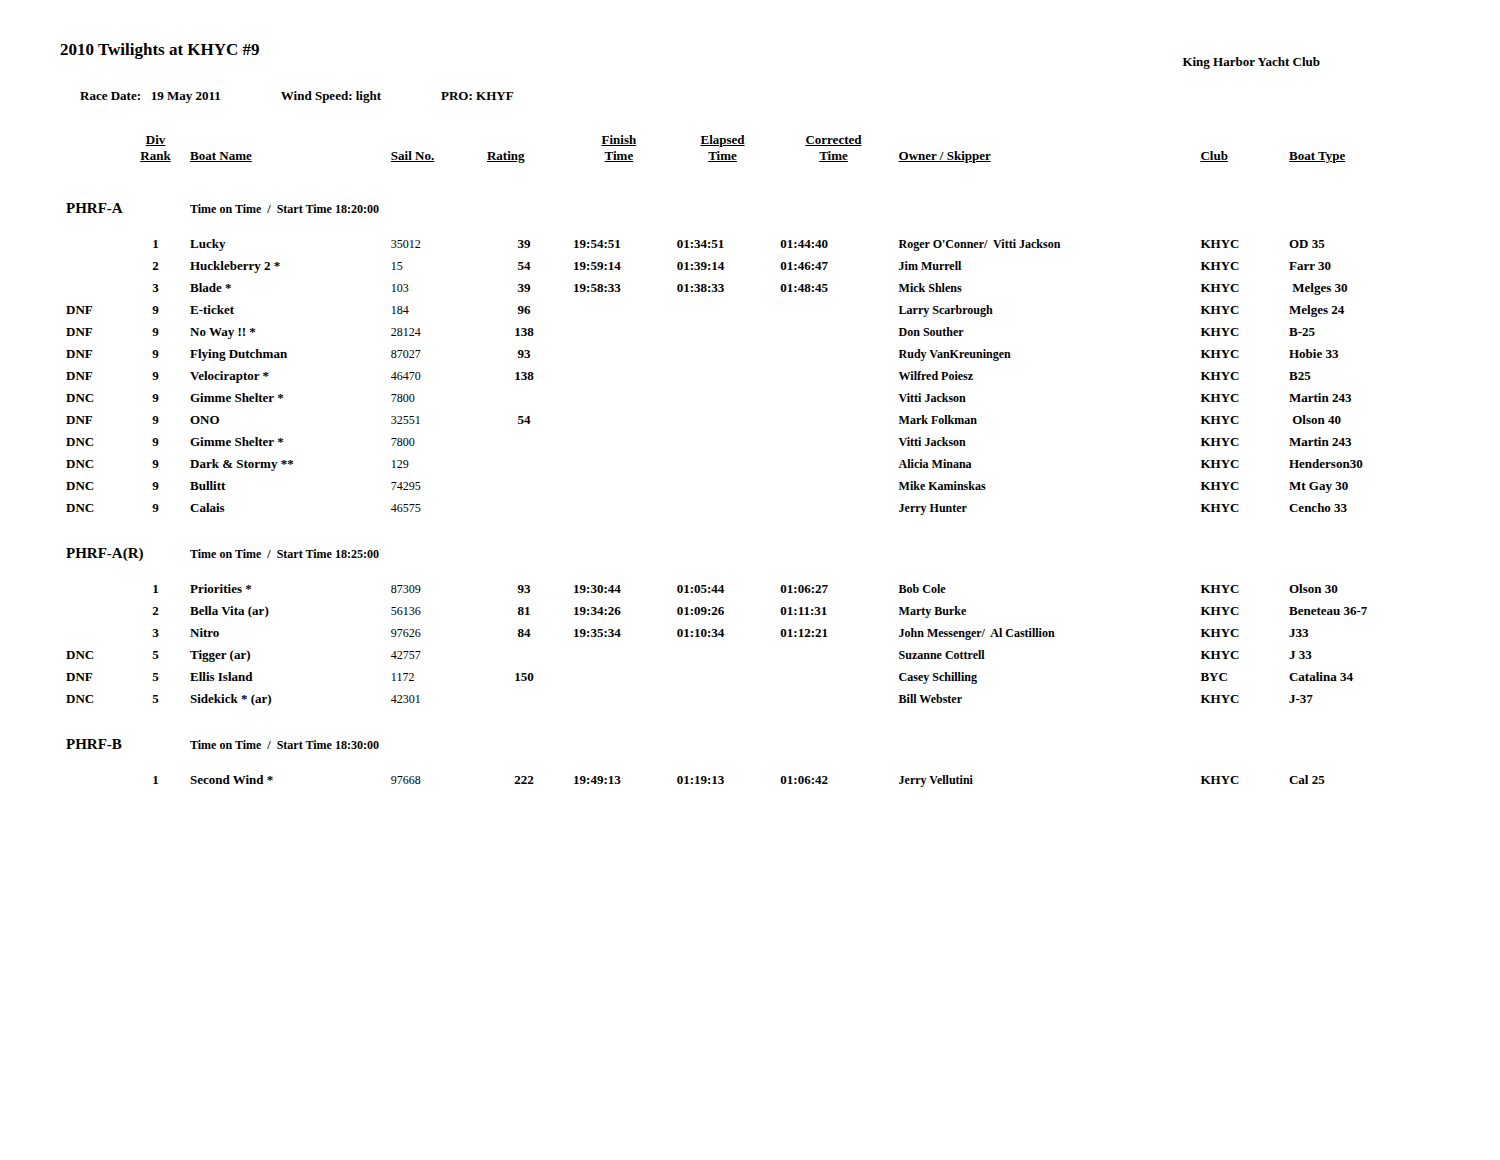2010 Twilights at KHYC #9
King Harbor Yacht Club
Race Date: 19 May 2011 Wind Speed: light PRO: KHYF
| | Div Rank | Boat Name | Sail No. | Rating | Finish Time | Elapsed Time | Corrected Time | Owner / Skipper | Club | Boat Type |
| --- | --- | --- | --- | --- | --- | --- | --- | --- | --- | --- |
| PHRF-A | Time on Time / Start Time 18:20:00 | |
| | 1 | Lucky | 35012 | 39 | 19:54:51 | 01:34:51 | 01:44:40 | Roger O'Conner/ Vitti Jackson | KHYC | OD 35 |
| | 2 | Huckleberry 2 * | 15 | 54 | 19:59:14 | 01:39:14 | 01:46:47 | Jim Murrell | KHYC | Farr 30 |
| | 3 | Blade * | 103 | 39 | 19:58:33 | 01:38:33 | 01:48:45 | Mick Shlens | KHYC | Melges 30 |
| DNF | 9 | E-ticket | 184 | 96 | | | | Larry Scarbrough | KHYC | Melges 24 |
| DNF | 9 | No Way !! * | 28124 | 138 | | | | Don Souther | KHYC | B-25 |
| DNF | 9 | Flying Dutchman | 87027 | 93 | | | | Rudy VanKreuningen | KHYC | Hobie 33 |
| DNF | 9 | Velociraptor * | 46470 | 138 | | | | Wilfred Poiesz | KHYC | B25 |
| DNC | 9 | Gimme Shelter * | 7800 | | | | | Vitti Jackson | KHYC | Martin 243 |
| DNF | 9 | ONO | 32551 | 54 | | | | Mark Folkman | KHYC | Olson 40 |
| DNC | 9 | Gimme Shelter * | 7800 | | | | | Vitti Jackson | KHYC | Martin 243 |
| DNC | 9 | Dark & Stormy ** | 129 | | | | | Alicia Minana | KHYC | Henderson30 |
| DNC | 9 | Bullitt | 74295 | | | | | Mike Kaminskas | KHYC | Mt Gay 30 |
| DNC | 9 | Calais | 46575 | | | | | Jerry Hunter | KHYC | Cencho 33 |
| PHRF-A(R) | Time on Time / Start Time 18:25:00 | |
| | 1 | Priorities * | 87309 | 93 | 19:30:44 | 01:05:44 | 01:06:27 | Bob Cole | KHYC | Olson 30 |
| | 2 | Bella Vita (ar) | 56136 | 81 | 19:34:26 | 01:09:26 | 01:11:31 | Marty Burke | KHYC | Beneteau 36-7 |
| | 3 | Nitro | 97626 | 84 | 19:35:34 | 01:10:34 | 01:12:21 | John Messenger/ Al Castillion | KHYC | J33 |
| DNC | 5 | Tigger (ar) | 42757 | | | | | Suzanne Cottrell | KHYC | J 33 |
| DNF | 5 | Ellis Island | 1172 | 150 | | | | Casey Schilling | BYC | Catalina 34 |
| DNC | 5 | Sidekick * (ar) | 42301 | | | | | Bill Webster | KHYC | J-37 |
| PHRF-B | Time on Time / Start Time 18:30:00 | |
| | 1 | Second Wind * | 97668 | 222 | 19:49:13 | 01:19:13 | 01:06:42 | Jerry Vellutini | KHYC | Cal 25 |